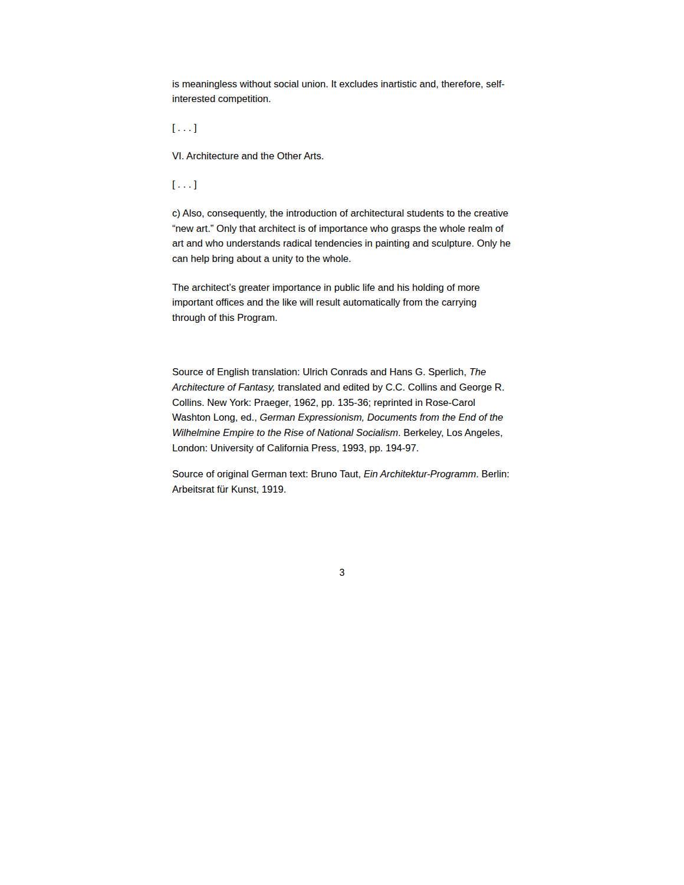is meaningless without social union. It excludes inartistic and, therefore, self-interested competition.
[ . . . ]
VI. Architecture and the Other Arts.
[ . . . ]
c) Also, consequently, the introduction of architectural students to the creative “new art.” Only that architect is of importance who grasps the whole realm of art and who understands radical tendencies in painting and sculpture. Only he can help bring about a unity to the whole.
The architect’s greater importance in public life and his holding of more important offices and the like will result automatically from the carrying through of this Program.
Source of English translation: Ulrich Conrads and Hans G. Sperlich, The Architecture of Fantasy, translated and edited by C.C. Collins and George R. Collins. New York: Praeger, 1962, pp. 135-36; reprinted in Rose-Carol Washton Long, ed., German Expressionism, Documents from the End of the Wilhelmine Empire to the Rise of National Socialism. Berkeley, Los Angeles, London: University of California Press, 1993, pp. 194-97.
Source of original German text: Bruno Taut, Ein Architektur-Programm. Berlin: Arbeitsrat für Kunst, 1919.
3